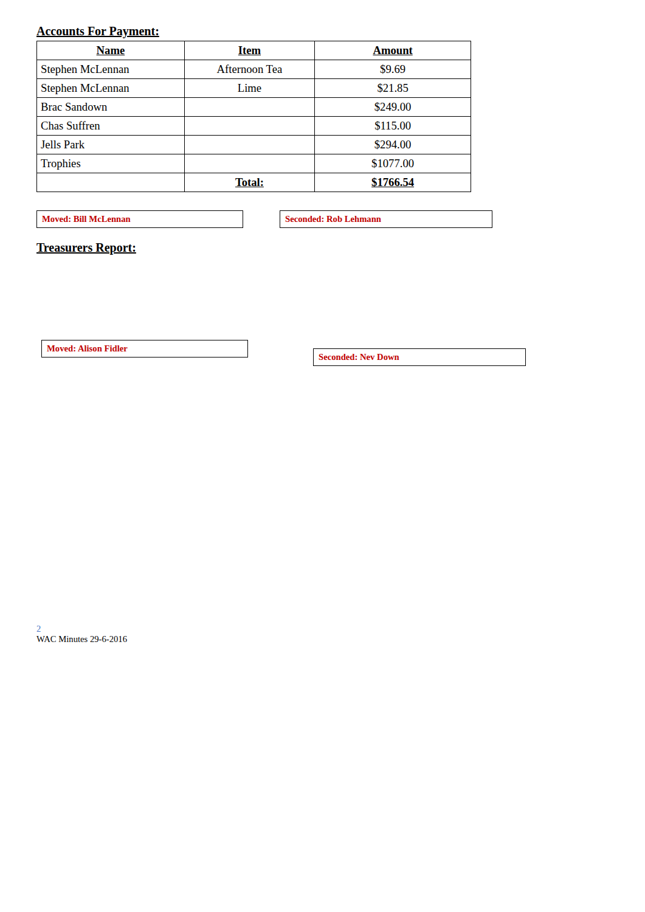Accounts For Payment:
| Name | Item | Amount |
| --- | --- | --- |
| Stephen McLennan | Afternoon Tea | $9.69 |
| Stephen McLennan | Lime | $21.85 |
| Brac Sandown | | $249.00 |
| Chas Suffren | | $115.00 |
| Jells Park | | $294.00 |
| Trophies | | $1077.00 |
| | Total: | $1766.54 |
Moved: Bill McLennan Seconded: Rob Lehmann
Treasurers Report:
Moved: Alison Fidler Seconded: Nev Down
2
WAC Minutes 29-6-2016